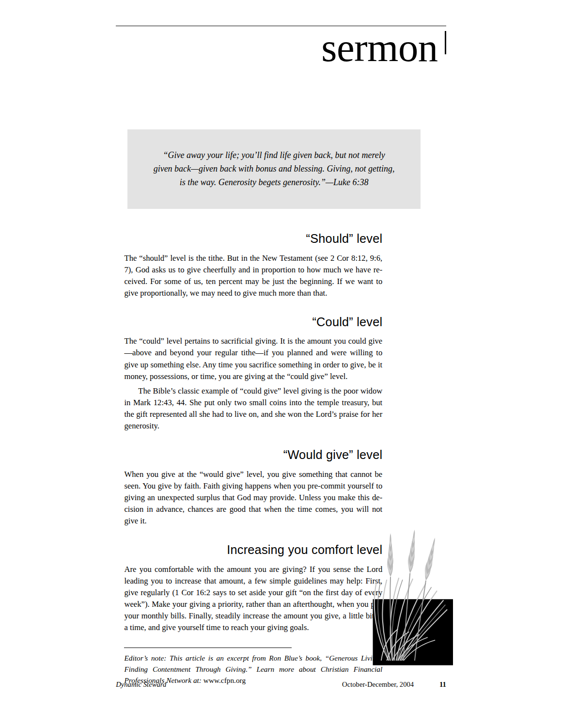sermon
“Give away your life; you’ll find life given back, but not merely given back—given back with bonus and blessing. Giving, not getting, is the way. Generosity begets generosity.”—Luke 6:38
“Should” level
The “should” level is the tithe. But in the New Testament (see 2 Cor 8:12, 9:6, 7), God asks us to give cheerfully and in proportion to how much we have received. For some of us, ten percent may be just the beginning. If we want to give proportionally, we may need to give much more than that.
“Could” level
The “could” level pertains to sacrificial giving. It is the amount you could give—above and beyond your regular tithe—if you planned and were willing to give up something else. Any time you sacrifice something in order to give, be it money, possessions, or time, you are giving at the “could give” level.
The Bible’s classic example of “could give” level giving is the poor widow in Mark 12:43, 44. She put only two small coins into the temple treasury, but the gift represented all she had to live on, and she won the Lord’s praise for her generosity.
“Would give” level
When you give at the “would give” level, you give something that cannot be seen. You give by faith. Faith giving happens when you pre-commit yourself to giving an unexpected surplus that God may provide. Unless you make this decision in advance, chances are good that when the time comes, you will not give it.
Increasing you comfort level
Are you comfortable with the amount you are giving? If you sense the Lord leading you to increase that amount, a few simple guidelines may help: First, give regularly (1 Cor 16:2 says to set aside your gift “on the first day of every week”). Make your giving a priority, rather than an afterthought, when you pay your monthly bills. Finally, steadily increase the amount you give, a little bit at a time, and give yourself time to reach your giving goals.
Editor’s note: This article is an excerpt from Ron Blue’s book, “Generous Living: Finding Contentment Through Giving.” Learn more about Christian Financial Professionals Network at: www.cfpn.org
Dynamic Steward October-December, 200411